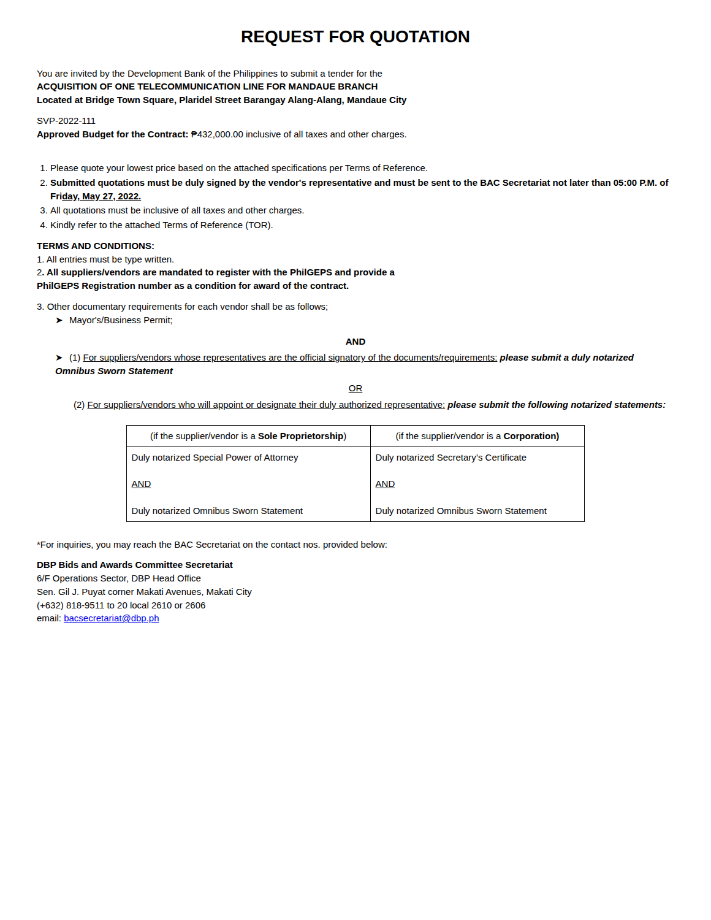REQUEST FOR QUOTATION
You are invited by the Development Bank of the Philippines to submit a tender for the
ACQUISITION OF ONE TELECOMMUNICATION LINE FOR MANDAUE BRANCH
Located at Bridge Town Square, Plaridel Street Barangay Alang-Alang, Mandaue City
SVP-2022-111
Approved Budget for the Contract: ₱432,000.00 inclusive of all taxes and other charges.
Please quote your lowest price based on the attached specifications per Terms of Reference.
Submitted quotations must be duly signed by the vendor's representative and must be sent to the BAC Secretariat not later than 05:00 P.M. of Friday, May 27, 2022.
All quotations must be inclusive of all taxes and other charges.
Kindly refer to the attached Terms of Reference (TOR).
TERMS AND CONDITIONS:
1. All entries must be type written.
2. All suppliers/vendors are mandated to register with the PhilGEPS and provide a
PhilGEPS Registration number as a condition for award of the contract.
3. Other documentary requirements for each vendor shall be as follows;
Mayor's/Business Permit;
AND
(1) For suppliers/vendors whose representatives are the official signatory of the documents/requirements: please submit a duly notarized Omnibus Sworn Statement
OR
(2) For suppliers/vendors who will appoint or designate their duly authorized representative: please submit the following notarized statements:
| (if the supplier/vendor is a Sole Proprietorship ) | (if the supplier/vendor is a Corporation) |
| --- | --- |
| Duly notarized Special Power of Attorney AND Duly notarized Omnibus Sworn Statement | Duly notarized Secretary’s Certificate AND Duly notarized Omnibus Sworn Statement |
*For inquiries, you may reach the BAC Secretariat on the contact nos. provided below:
DBP Bids and Awards Committee Secretariat
6/F Operations Sector, DBP Head Office
Sen. Gil J. Puyat corner Makati Avenues, Makati City
(+632) 818-9511 to 20 local 2610 or 2606
email: bacsecretariat@dbp.ph